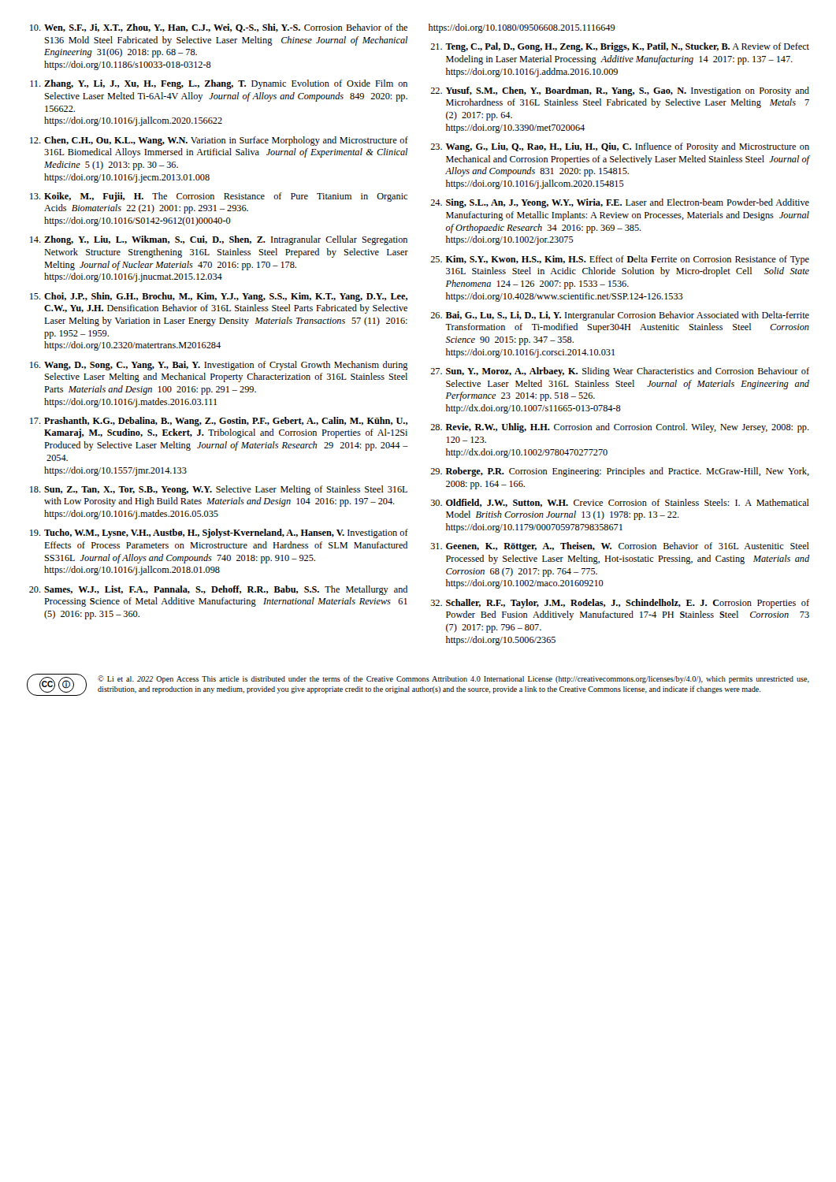10. Wen, S.F., Ji, X.T., Zhou, Y., Han, C.J., Wei, Q.-S., Shi, Y.-S. Corrosion Behavior of the S136 Mold Steel Fabricated by Selective Laser Melting Chinese Journal of Mechanical Engineering 31(06) 2018: pp. 68 – 78.
https://doi.org/10.1186/s10033-018-0312-8
11. Zhang, Y., Li, J., Xu, H., Feng, L., Zhang, T. Dynamic Evolution of Oxide Film on Selective Laser Melted Ti-6Al-4V Alloy Journal of Alloys and Compounds 849 2020: pp. 156622.
https://doi.org/10.1016/j.jallcom.2020.156622
12. Chen, C.H., Ou, K.L., Wang, W.N. Variation in Surface Morphology and Microstructure of 316L Biomedical Alloys Immersed in Artificial Saliva Journal of Experimental & Clinical Medicine 5 (1) 2013: pp. 30 – 36.
https://doi.org/10.1016/j.jecm.2013.01.008
13. Koike, M., Fujii, H. The Corrosion Resistance of Pure Titanium in Organic Acids Biomaterials 22 (21) 2001: pp. 2931 – 2936.
https://doi.org/10.1016/S0142-9612(01)00040-0
14. Zhong, Y., Liu, L., Wikman, S., Cui, D., Shen, Z. Intragranular Cellular Segregation Network Structure Strengthening 316L Stainless Steel Prepared by Selective Laser Melting Journal of Nuclear Materials 470 2016: pp. 170 – 178.
https://doi.org/10.1016/j.jnucmat.2015.12.034
15. Choi, J.P., Shin, G.H., Brochu, M., Kim, Y.J., Yang, S.S., Kim, K.T., Yang, D.Y., Lee, C.W., Yu, J.H. Densification Behavior of 316L Stainless Steel Parts Fabricated by Selective Laser Melting by Variation in Laser Energy Density Materials Transactions 57 (11) 2016: pp. 1952 – 1959.
https://doi.org/10.2320/matertrans.M2016284
16. Wang, D., Song, C., Yang, Y., Bai, Y. Investigation of Crystal Growth Mechanism during Selective Laser Melting and Mechanical Property Characterization of 316L Stainless Steel Parts Materials and Design 100 2016: pp. 291 – 299.
https://doi.org/10.1016/j.matdes.2016.03.111
17. Prashanth, K.G., Debalina, B., Wang, Z., Gostin, P.F., Gebert, A., Calin, M., Kühn, U., Kamaraj, M., Scudino, S., Eckert, J. Tribological and Corrosion Properties of Al-12Si Produced by Selective Laser Melting Journal of Materials Research 29 2014: pp. 2044 – 2054.
https://doi.org/10.1557/jmr.2014.133
18. Sun, Z., Tan, X., Tor, S.B., Yeong, W.Y. Selective Laser Melting of Stainless Steel 316L with Low Porosity and High Build Rates Materials and Design 104 2016: pp. 197 – 204.
https://doi.org/10.1016/j.matdes.2016.05.035
19. Tucho, W.M., Lysne, V.H., Austbø, H., Sjolyst-Kverneland, A., Hansen, V. Investigation of Effects of Process Parameters on Microstructure and Hardness of SLM Manufactured SS316L Journal of Alloys and Compounds 740 2018: pp. 910 – 925.
https://doi.org/10.1016/j.jallcom.2018.01.098
20. Sames, W.J., List, F.A., Pannala, S., Dehoff, R.R., Babu, S.S. The Metallurgy and Processing Science of Metal Additive Manufacturing International Materials Reviews 61 (5) 2016: pp. 315 – 360.
https://doi.org/10.1080/09506608.2015.1116649
21. Teng, C., Pal, D., Gong, H., Zeng, K., Briggs, K., Patil, N., Stucker, B. A Review of Defect Modeling in Laser Material Processing Additive Manufacturing 14 2017: pp. 137 – 147.
https://doi.org/10.1016/j.addma.2016.10.009
22. Yusuf, S.M., Chen, Y., Boardman, R., Yang, S., Gao, N. Investigation on Porosity and Microhardness of 316L Stainless Steel Fabricated by Selective Laser Melting Metals 7 (2) 2017: pp. 64.
https://doi.org/10.3390/met7020064
23. Wang, G., Liu, Q., Rao, H., Liu, H., Qiu, C. Influence of Porosity and Microstructure on Mechanical and Corrosion Properties of a Selectively Laser Melted Stainless Steel Journal of Alloys and Compounds 831 2020: pp. 154815.
https://doi.org/10.1016/j.jallcom.2020.154815
24. Sing, S.L., An, J., Yeong, W.Y., Wiria, F.E. Laser and Electron-beam Powder-bed Additive Manufacturing of Metallic Implants: A Review on Processes, Materials and Designs Journal of Orthopaedic Research 34 2016: pp. 369 – 385.
https://doi.org/10.1002/jor.23075
25. Kim, S.Y., Kwon, H.S., Kim, H.S. Effect of Delta Ferrite on Corrosion Resistance of Type 316L Stainless Steel in Acidic Chloride Solution by Micro-droplet Cell Solid State Phenomena 124 – 126 2007: pp. 1533 – 1536.
https://doi.org/10.4028/www.scientific.net/SSP.124-126.1533
26. Bai, G., Lu, S., Li, D., Li, Y. Intergranular Corrosion Behavior Associated with Delta-ferrite Transformation of Ti-modified Super304H Austenitic Stainless Steel Corrosion Science 90 2015: pp. 347 – 358.
https://doi.org/10.1016/j.corsci.2014.10.031
27. Sun, Y., Moroz, A., Alrbaey, K. Sliding Wear Characteristics and Corrosion Behaviour of Selective Laser Melted 316L Stainless Steel Journal of Materials Engineering and Performance 23 2014: pp. 518 – 526.
http://dx.doi.org/10.1007/s11665-013-0784-8
28. Revie, R.W., Uhlig, H.H. Corrosion and Corrosion Control. Wiley, New Jersey, 2008: pp. 120 – 123.
http://dx.doi.org/10.1002/9780470277270
29. Roberge, P.R. Corrosion Engineering: Principles and Practice. McGraw-Hill, New York, 2008: pp. 164 – 166.
30. Oldfield, J.W., Sutton, W.H. Crevice Corrosion of Stainless Steels: I. A Mathematical Model British Corrosion Journal 13 (1) 1978: pp. 13 – 22.
https://doi.org/10.1179/000705978798358671
31. Geenen, K., Röttger, A., Theisen, W. Corrosion Behavior of 316L Austenitic Steel Processed by Selective Laser Melting, Hot-isostatic Pressing, and Casting Materials and Corrosion 68 (7) 2017: pp. 764 – 775.
https://doi.org/10.1002/maco.201609210
32. Schaller, R.F., Taylor, J.M., Rodelas, J., Schindelholz, E. J. Corrosion Properties of Powder Bed Fusion Additively Manufactured 17-4 PH Stainless Steel Corrosion 73 (7) 2017: pp. 796 – 807.
https://doi.org/10.5006/2365
CC
ⓘ
© Li et al. 2022 Open Access This article is distributed under the terms of the Creative Commons Attribution 4.0 International License (http://creativecommons.org/licenses/by/4.0/), which permits unrestricted use, distribution, and reproduction in any medium, provided you give appropriate credit to the original author(s) and the source, provide a link to the Creative Commons license, and indicate if changes were made.